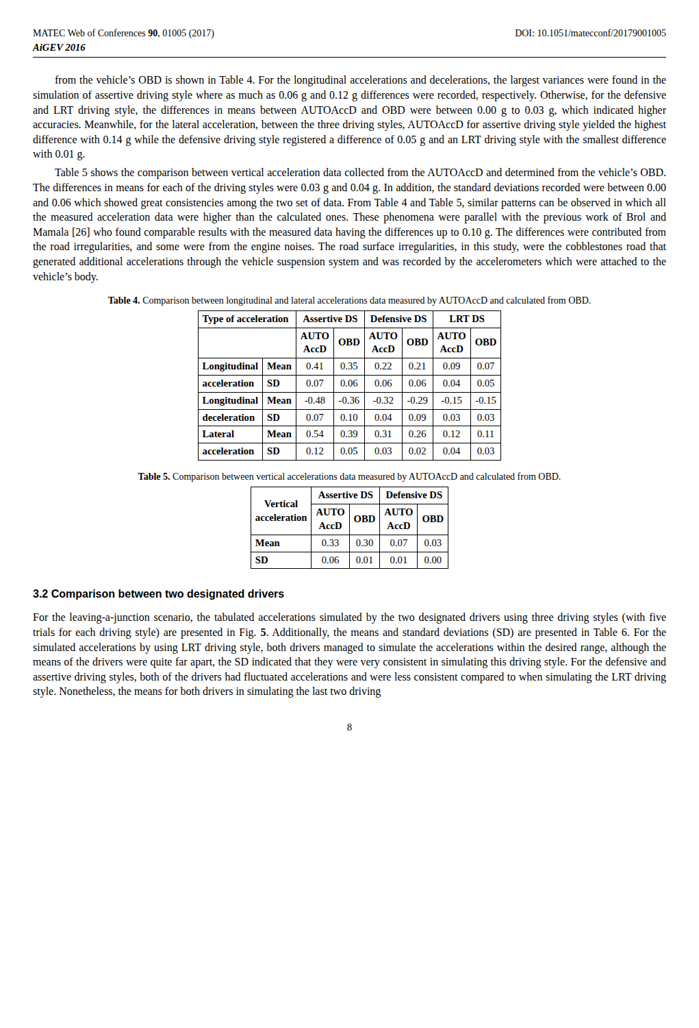MATEC Web of Conferences 90, 01005 (2017)
AiGEV 2016
DOI: 10.1051/matecconf/20179001005
from the vehicle’s OBD is shown in Table 4. For the longitudinal accelerations and decelerations, the largest variances were found in the simulation of assertive driving style where as much as 0.06 g and 0.12 g differences were recorded, respectively. Otherwise, for the defensive and LRT driving style, the differences in means between AUTOAccD and OBD were between 0.00 g to 0.03 g, which indicated higher accuracies. Meanwhile, for the lateral acceleration, between the three driving styles, AUTOAccD for assertive driving style yielded the highest difference with 0.14 g while the defensive driving style registered a difference of 0.05 g and an LRT driving style with the smallest difference with 0.01 g.
Table 5 shows the comparison between vertical acceleration data collected from the AUTOAccD and determined from the vehicle’s OBD. The differences in means for each of the driving styles were 0.03 g and 0.04 g. In addition, the standard deviations recorded were between 0.00 and 0.06 which showed great consistencies among the two set of data. From Table 4 and Table 5, similar patterns can be observed in which all the measured acceleration data were higher than the calculated ones. These phenomena were parallel with the previous work of Brol and Mamala [26] who found comparable results with the measured data having the differences up to 0.10 g. The differences were contributed from the road irregularities, and some were from the engine noises. The road surface irregularities, in this study, were the cobblestones road that generated additional accelerations through the vehicle suspension system and was recorded by the accelerometers which were attached to the vehicle’s body.
Table 4. Comparison between longitudinal and lateral accelerations data measured by AUTOAccD and calculated from OBD.
| Type of acceleration | Assertive DS | Defensive DS | LRT DS |
| --- | --- | --- | --- |
| | AUTO AccD | OBD | AUTO AccD | OBD | AUTO AccD | OBD |
| Longitudinal | Mean | 0.41 | 0.35 | 0.22 | 0.21 | 0.09 | 0.07 |
| acceleration | SD | 0.07 | 0.06 | 0.06 | 0.06 | 0.04 | 0.05 |
| Longitudinal | Mean | -0.48 | -0.36 | -0.32 | -0.29 | -0.15 | -0.15 |
| deceleration | SD | 0.07 | 0.10 | 0.04 | 0.09 | 0.03 | 0.03 |
| Lateral | Mean | 0.54 | 0.39 | 0.31 | 0.26 | 0.12 | 0.11 |
| acceleration | SD | 0.12 | 0.05 | 0.03 | 0.02 | 0.04 | 0.03 |
Table 5. Comparison between vertical accelerations data measured by AUTOAccD and calculated from OBD.
| Vertical acceleration | Assertive DS | Defensive DS |
| --- | --- | --- |
| AUTO AccD | OBD | AUTO AccD | OBD |
| Mean | 0.33 | 0.30 | 0.07 | 0.03 |
| SD | 0.06 | 0.01 | 0.01 | 0.00 |
3.2 Comparison between two designated drivers
For the leaving-a-junction scenario, the tabulated accelerations simulated by the two designated drivers using three driving styles (with five trials for each driving style) are presented in Fig. 5. Additionally, the means and standard deviations (SD) are presented in Table 6. For the simulated accelerations by using LRT driving style, both drivers managed to simulate the accelerations within the desired range, although the means of the drivers were quite far apart, the SD indicated that they were very consistent in simulating this driving style. For the defensive and assertive driving styles, both of the drivers had fluctuated accelerations and were less consistent compared to when simulating the LRT driving style. Nonetheless, the means for both drivers in simulating the last two driving
8